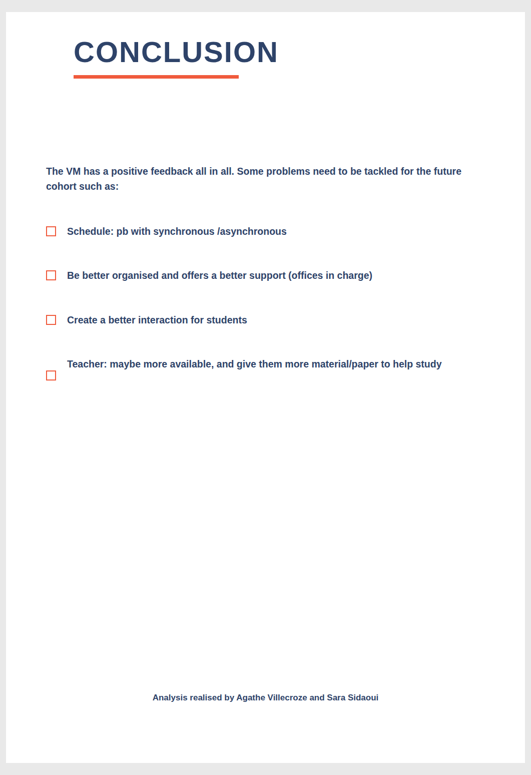Conclusion
The VM has a positive feedback all in all. Some problems need to be tackled for the future cohort such as:
Schedule: pb with synchronous /asynchronous
Be better organised and offers a better support (offices in charge)
Create a better interaction for students
Teacher: maybe more available, and give them more material/paper to help study
Analysis realised by Agathe Villecroze and Sara Sidaoui